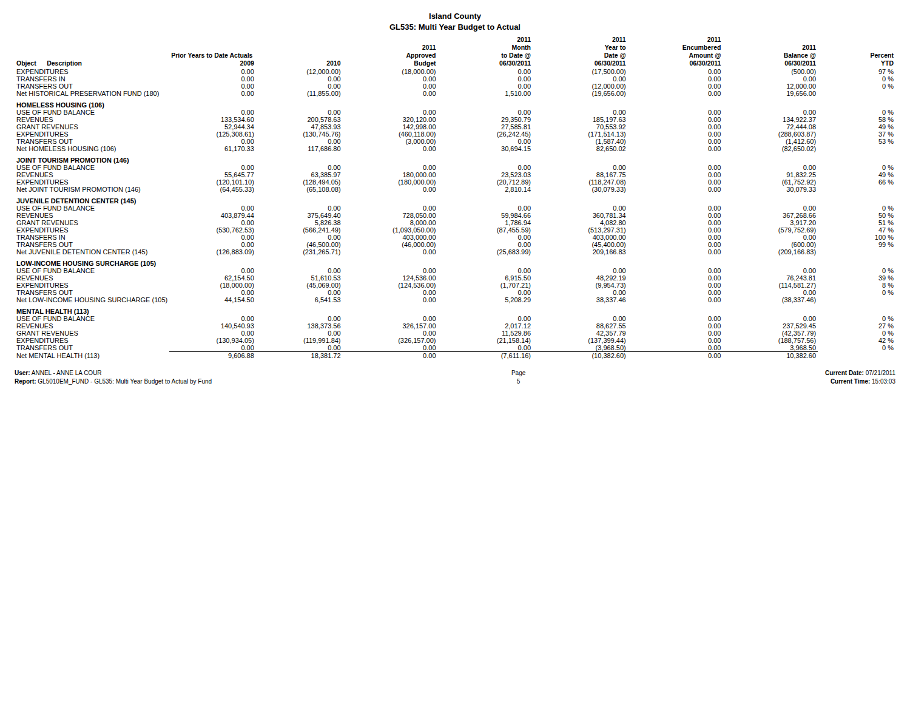Island County
GL535: Multi Year Budget to Actual
| | Prior Years to Date Actuals | 2011 Approved | 2011 Month to Date @ | 2011 Year to Date @ | 2011 Encumbered Amount @ | 2011 Balance @ | Percent |
| --- | --- | --- | --- | --- | --- | --- | --- |
| Object Description | 2009 | 2010 | Budget | 06/30/2011 | 06/30/2011 | 06/30/2011 | 06/30/2011 | YTD |
| EXPENDITURES | 0.00 | (12,000.00) | (18,000.00) | 0.00 | (17,500.00) | 0.00 | (500.00) | 97 % |
| TRANSFERS IN | 0.00 | 0.00 | 0.00 | 0.00 | 0.00 | 0.00 | 0.00 | 0 % |
| TRANSFERS OUT | 0.00 | 0.00 | 0.00 | 0.00 | (12,000.00) | 0.00 | 12,000.00 | 0 % |
| Net HISTORICAL PRESERVATION FUND (180) | 0.00 | (11,855.00) | 0.00 | 1,510.00 | (19,656.00) | 0.00 | 19,656.00 | |
| HOMELESS HOUSING (106) |
| USE OF FUND BALANCE | 0.00 | 0.00 | 0.00 | 0.00 | 0.00 | 0.00 | 0.00 | 0 % |
| REVENUES | 133,534.60 | 200,578.63 | 320,120.00 | 29,350.79 | 185,197.63 | 0.00 | 134,922.37 | 58 % |
| GRANT REVENUES | 52,944.34 | 47,853.93 | 142,998.00 | 27,585.81 | 70,553.92 | 0.00 | 72,444.08 | 49 % |
| EXPENDITURES | (125,308.61) | (130,745.76) | (460,118.00) | (26,242.45) | (171,514.13) | 0.00 | (288,603.87) | 37 % |
| TRANSFERS OUT | 0.00 | 0.00 | (3,000.00) | 0.00 | (1,587.40) | 0.00 | (1,412.60) | 53 % |
| Net HOMELESS HOUSING (106) | 61,170.33 | 117,686.80 | 0.00 | 30,694.15 | 82,650.02 | 0.00 | (82,650.02) | |
| JOINT TOURISM PROMOTION (146) |
| USE OF FUND BALANCE | 0.00 | 0.00 | 0.00 | 0.00 | 0.00 | 0.00 | 0.00 | 0 % |
| REVENUES | 55,645.77 | 63,385.97 | 180,000.00 | 23,523.03 | 88,167.75 | 0.00 | 91,832.25 | 49 % |
| EXPENDITURES | (120,101.10) | (128,494.05) | (180,000.00) | (20,712.89) | (118,247.08) | 0.00 | (61,752.92) | 66 % |
| Net JOINT TOURISM PROMOTION (146) | (64,455.33) | (65,108.08) | 0.00 | 2,810.14 | (30,079.33) | 0.00 | 30,079.33 | |
| JUVENILE DETENTION CENTER (145) |
| USE OF FUND BALANCE | 0.00 | 0.00 | 0.00 | 0.00 | 0.00 | 0.00 | 0.00 | 0 % |
| REVENUES | 403,879.44 | 375,649.40 | 728,050.00 | 59,984.66 | 360,781.34 | 0.00 | 367,268.66 | 50 % |
| GRANT REVENUES | 0.00 | 5,826.38 | 8,000.00 | 1,786.94 | 4,082.80 | 0.00 | 3,917.20 | 51 % |
| EXPENDITURES | (530,762.53) | (566,241.49) | (1,093,050.00) | (87,455.59) | (513,297.31) | 0.00 | (579,752.69) | 47 % |
| TRANSFERS IN | 0.00 | 0.00 | 403,000.00 | 0.00 | 403,000.00 | 0.00 | 0.00 | 100 % |
| TRANSFERS OUT | 0.00 | (46,500.00) | (46,000.00) | 0.00 | (45,400.00) | 0.00 | (600.00) | 99 % |
| Net JUVENILE DETENTION CENTER (145) | (126,883.09) | (231,265.71) | 0.00 | (25,683.99) | 209,166.83 | 0.00 | (209,166.83) | |
| LOW-INCOME HOUSING SURCHARGE (105) |
| USE OF FUND BALANCE | 0.00 | 0.00 | 0.00 | 0.00 | 0.00 | 0.00 | 0.00 | 0 % |
| REVENUES | 62,154.50 | 51,610.53 | 124,536.00 | 6,915.50 | 48,292.19 | 0.00 | 76,243.81 | 39 % |
| EXPENDITURES | (18,000.00) | (45,069.00) | (124,536.00) | (1,707.21) | (9,954.73) | 0.00 | (114,581.27) | 8 % |
| TRANSFERS OUT | 0.00 | 0.00 | 0.00 | 0.00 | 0.00 | 0.00 | 0.00 | 0 % |
| Net LOW-INCOME HOUSING SURCHARGE (105) | 44,154.50 | 6,541.53 | 0.00 | 5,208.29 | 38,337.46 | 0.00 | (38,337.46) | |
| MENTAL HEALTH (113) |
| USE OF FUND BALANCE | 0.00 | 0.00 | 0.00 | 0.00 | 0.00 | 0.00 | 0.00 | 0 % |
| REVENUES | 140,540.93 | 138,373.56 | 326,157.00 | 2,017.12 | 88,627.55 | 0.00 | 237,529.45 | 27 % |
| GRANT REVENUES | 0.00 | 0.00 | 0.00 | 11,529.86 | 42,357.79 | 0.00 | (42,357.79) | 0 % |
| EXPENDITURES | (130,934.05) | (119,991.84) | (326,157.00) | (21,158.14) | (137,399.44) | 0.00 | (188,757.56) | 42 % |
| TRANSFERS OUT | 0.00 | 0.00 | 0.00 | 0.00 | (3,968.50) | 0.00 | 3,968.50 | 0 % |
| Net MENTAL HEALTH (113) | 9,606.88 | 18,381.72 | 0.00 | (7,611.16) | (10,382.60) | 0.00 | 10,382.60 | |
User: ANNEL - ANNE LA COUR
Report: GL5010EM_FUND - GL535: Multi Year Budget to Actual by Fund
Page
5
Current Date: 07/21/2011
Current Time: 15:03:03